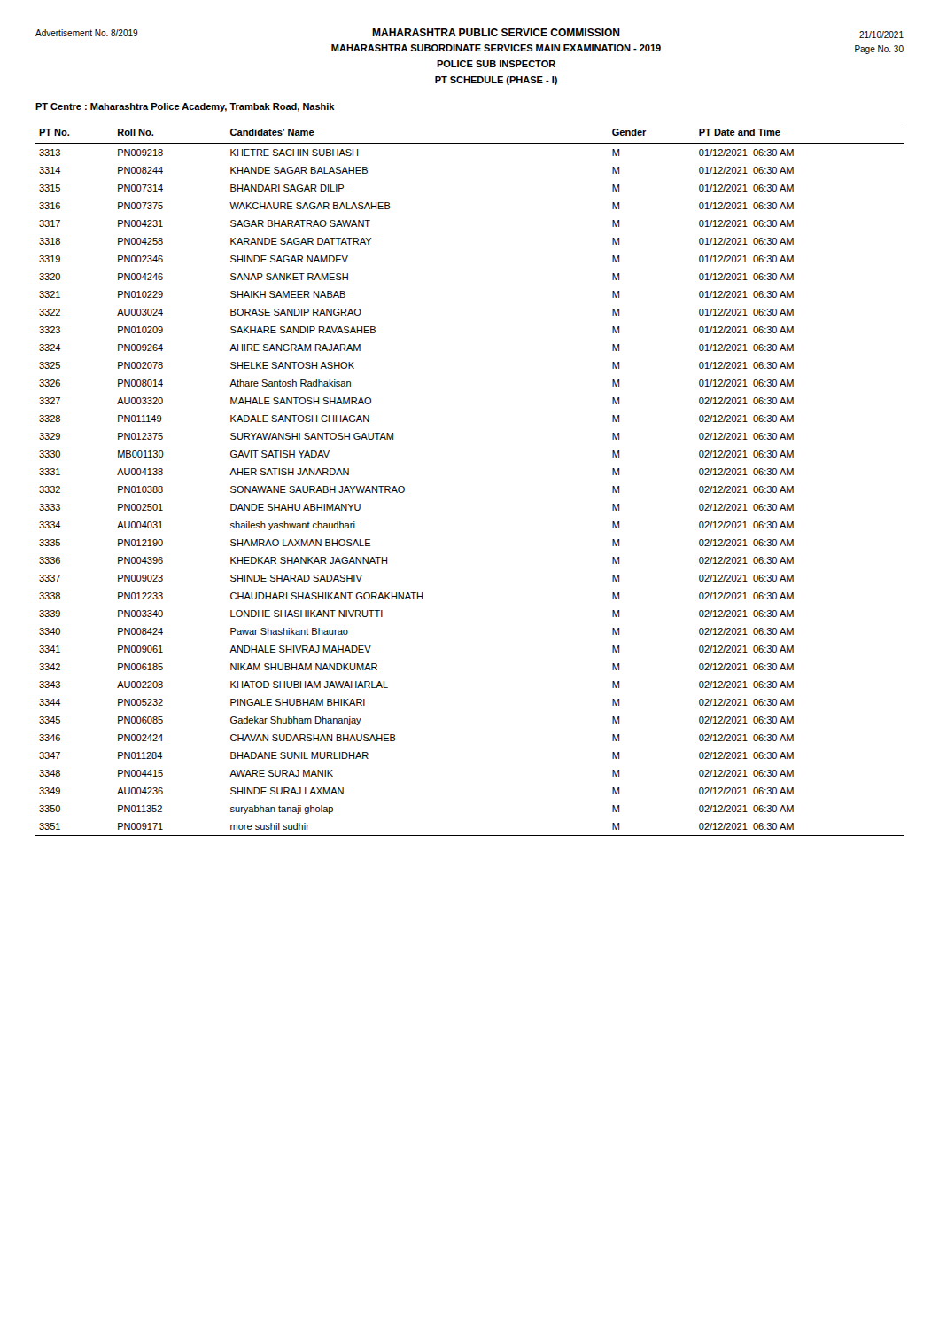Advertisement No. 8/2019
MAHARASHTRA PUBLIC SERVICE COMMISSION
MAHARASHTRA SUBORDINATE SERVICES MAIN EXAMINATION - 2019
POLICE SUB INSPECTOR
PT SCHEDULE (PHASE - I)
21/10/2021
Page No. 30
PT Centre : Maharashtra Police Academy, Trambak Road, Nashik
| PT No. | Roll No. | Candidates' Name | Gender | PT Date and Time |
| --- | --- | --- | --- | --- |
| 3313 | PN009218 | KHETRE SACHIN SUBHASH | M | 01/12/2021 06:30 AM |
| 3314 | PN008244 | KHANDE SAGAR BALASAHEB | M | 01/12/2021 06:30 AM |
| 3315 | PN007314 | BHANDARI SAGAR DILIP | M | 01/12/2021 06:30 AM |
| 3316 | PN007375 | WAKCHAURE SAGAR BALASAHEB | M | 01/12/2021 06:30 AM |
| 3317 | PN004231 | SAGAR BHARATRAO SAWANT | M | 01/12/2021 06:30 AM |
| 3318 | PN004258 | KARANDE SAGAR DATTATRAY | M | 01/12/2021 06:30 AM |
| 3319 | PN002346 | SHINDE SAGAR NAMDEV | M | 01/12/2021 06:30 AM |
| 3320 | PN004246 | SANAP SANKET RAMESH | M | 01/12/2021 06:30 AM |
| 3321 | PN010229 | SHAIKH SAMEER NABAB | M | 01/12/2021 06:30 AM |
| 3322 | AU003024 | BORASE SANDIP RANGRAO | M | 01/12/2021 06:30 AM |
| 3323 | PN010209 | SAKHARE SANDIP RAVASAHEB | M | 01/12/2021 06:30 AM |
| 3324 | PN009264 | AHIRE SANGRAM RAJARAM | M | 01/12/2021 06:30 AM |
| 3325 | PN002078 | SHELKE SANTOSH ASHOK | M | 01/12/2021 06:30 AM |
| 3326 | PN008014 | Athare Santosh Radhakisan | M | 01/12/2021 06:30 AM |
| 3327 | AU003320 | MAHALE SANTOSH SHAMRAO | M | 02/12/2021 06:30 AM |
| 3328 | PN011149 | KADALE SANTOSH CHHAGAN | M | 02/12/2021 06:30 AM |
| 3329 | PN012375 | SURYAWANSHI SANTOSH GAUTAM | M | 02/12/2021 06:30 AM |
| 3330 | MB001130 | GAVIT SATISH YADAV | M | 02/12/2021 06:30 AM |
| 3331 | AU004138 | AHER SATISH JANARDAN | M | 02/12/2021 06:30 AM |
| 3332 | PN010388 | SONAWANE SAURABH JAYWANTRAO | M | 02/12/2021 06:30 AM |
| 3333 | PN002501 | DANDE SHAHU ABHIMANYU | M | 02/12/2021 06:30 AM |
| 3334 | AU004031 | shailesh yashwant chaudhari | M | 02/12/2021 06:30 AM |
| 3335 | PN012190 | SHAMRAO LAXMAN BHOSALE | M | 02/12/2021 06:30 AM |
| 3336 | PN004396 | KHEDKAR SHANKAR JAGANNATH | M | 02/12/2021 06:30 AM |
| 3337 | PN009023 | SHINDE SHARAD SADASHIV | M | 02/12/2021 06:30 AM |
| 3338 | PN012233 | CHAUDHARI SHASHIKANT GORAKHNATH | M | 02/12/2021 06:30 AM |
| 3339 | PN003340 | LONDHE SHASHIKANT NIVRUTTI | M | 02/12/2021 06:30 AM |
| 3340 | PN008424 | Pawar Shashikant Bhaurao | M | 02/12/2021 06:30 AM |
| 3341 | PN009061 | ANDHALE SHIVRAJ MAHADEV | M | 02/12/2021 06:30 AM |
| 3342 | PN006185 | NIKAM SHUBHAM NANDKUMAR | M | 02/12/2021 06:30 AM |
| 3343 | AU002208 | KHATOD SHUBHAM JAWAHARLAL | M | 02/12/2021 06:30 AM |
| 3344 | PN005232 | PINGALE SHUBHAM BHIKARI | M | 02/12/2021 06:30 AM |
| 3345 | PN006085 | Gadekar Shubham Dhananjay | M | 02/12/2021 06:30 AM |
| 3346 | PN002424 | CHAVAN SUDARSHAN BHAUSAHEB | M | 02/12/2021 06:30 AM |
| 3347 | PN011284 | BHADANE SUNIL MURLIDHAR | M | 02/12/2021 06:30 AM |
| 3348 | PN004415 | AWARE SURAJ MANIK | M | 02/12/2021 06:30 AM |
| 3349 | AU004236 | SHINDE SURAJ LAXMAN | M | 02/12/2021 06:30 AM |
| 3350 | PN011352 | suryabhan tanaji gholap | M | 02/12/2021 06:30 AM |
| 3351 | PN009171 | more sushil sudhir | M | 02/12/2021 06:30 AM |